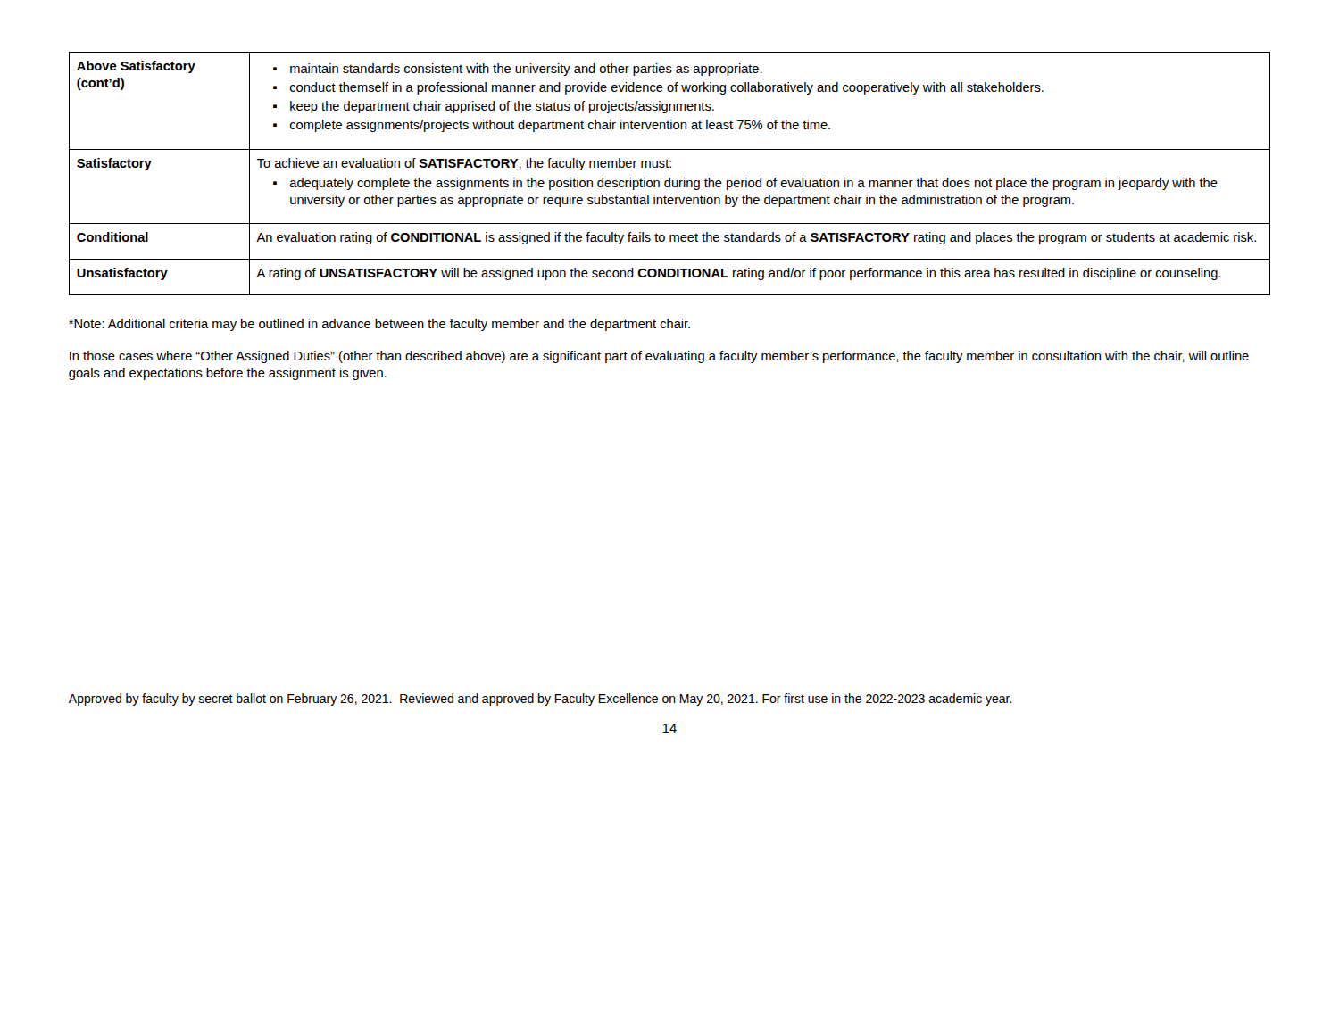| Above Satisfactory (cont’d) | maintain standards consistent with the university and other parties as appropriate. conduct themself in a professional manner and provide evidence of working collaboratively and cooperatively with all stakeholders. keep the department chair apprised of the status of projects/assignments. complete assignments/projects without department chair intervention at least 75% of the time. |
| Satisfactory | To achieve an evaluation of SATISFACTORY , the faculty member must: adequately complete the assignments in the position description during the period of evaluation in a manner that does not place the program in jeopardy with the university or other parties as appropriate or require substantial intervention by the department chair in the administration of the program. |
| Conditional | An evaluation rating of CONDITIONAL is assigned if the faculty fails to meet the standards of a SATISFACTORY rating and places the program or students at academic risk. |
| Unsatisfactory | A rating of UNSATISFACTORY will be assigned upon the second CONDITIONAL rating and/or if poor performance in this area has resulted in discipline or counseling. |
*Note: Additional criteria may be outlined in advance between the faculty member and the department chair.
In those cases where “Other Assigned Duties” (other than described above) are a significant part of evaluating a faculty member’s performance, the faculty member in consultation with the chair, will outline goals and expectations before the assignment is given.
Approved by faculty by secret ballot on February 26, 2021. Reviewed and approved by Faculty Excellence on May 20, 2021. For first use in the 2022-2023 academic year.
14